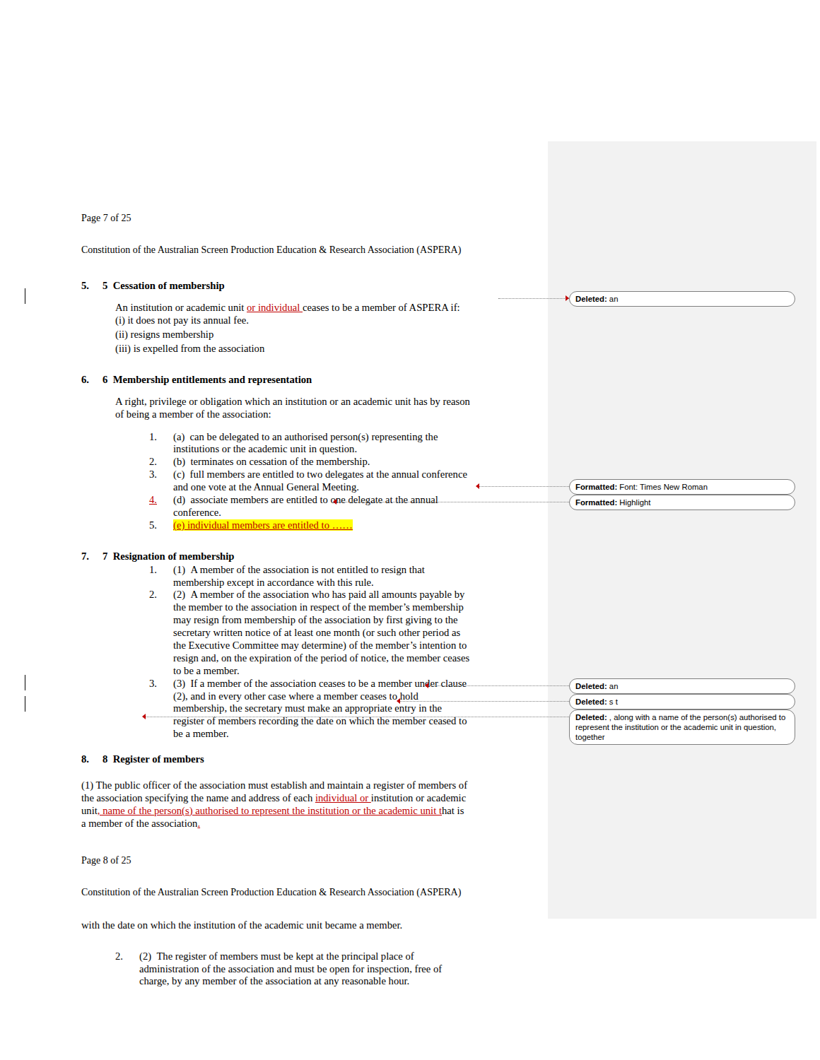Page 7 of 25
Constitution of the Australian Screen Production Education & Research Association (ASPERA)
5. 5 Cessation of membership
An institution or academic unit or individual ceases to be a member of ASPERA if: (i) it does not pay its annual fee.
(ii) resigns membership
(iii) is expelled from the association
6. 6 Membership entitlements and representation
A right, privilege or obligation which an institution or an academic unit has by reason of being a member of the association:
1.(a) can be delegated to an authorised person(s) representing the institutions or the academic unit in question.
2.(b) terminates on cessation of the membership.
3.(c) full members are entitled to two delegates at the annual conference and one vote at the Annual General Meeting.
4.(d) associate members are entitled to one delegate at the annual conference.
5.(e) individual members are entitled to ……
7. 7 Resignation of membership
1.(1) A member of the association is not entitled to resign that membership except in accordance with this rule.
2.(2) A member of the association who has paid all amounts payable by the member to the association in respect of the member’s membership may resign from membership of the association by first giving to the secretary written notice of at least one month (or such other period as the Executive Committee may determine) of the member’s intention to resign and, on the expiration of the period of notice, the member ceases to be a member.
3.(3) If a member of the association ceases to be a member under clause (2), and in every other case where a member ceases to hold membership, the secretary must make an appropriate entry in the register of members recording the date on which the member ceased to be a member.
8. 8 Register of members
(1) The public officer of the association must establish and maintain a register of members of the association specifying the name and address of each individual or institution or academic unit, name of the person(s) authorised to represent the institution or the academic unit that is a member of the association.
Page 8 of 25
Constitution of the Australian Screen Production Education & Research Association (ASPERA)
with the date on which the institution of the academic unit became a member.
2.(2) The register of members must be kept at the principal place of administration of the association and must be open for inspection, free of charge, by any member of the association at any reasonable hour.
Deleted: an
Formatted: Font: Times New Roman
Formatted: Highlight
Deleted: an
Deleted: s t
Deleted: , along with a name of the person(s) authorised to represent the institution or the academic unit in question, together